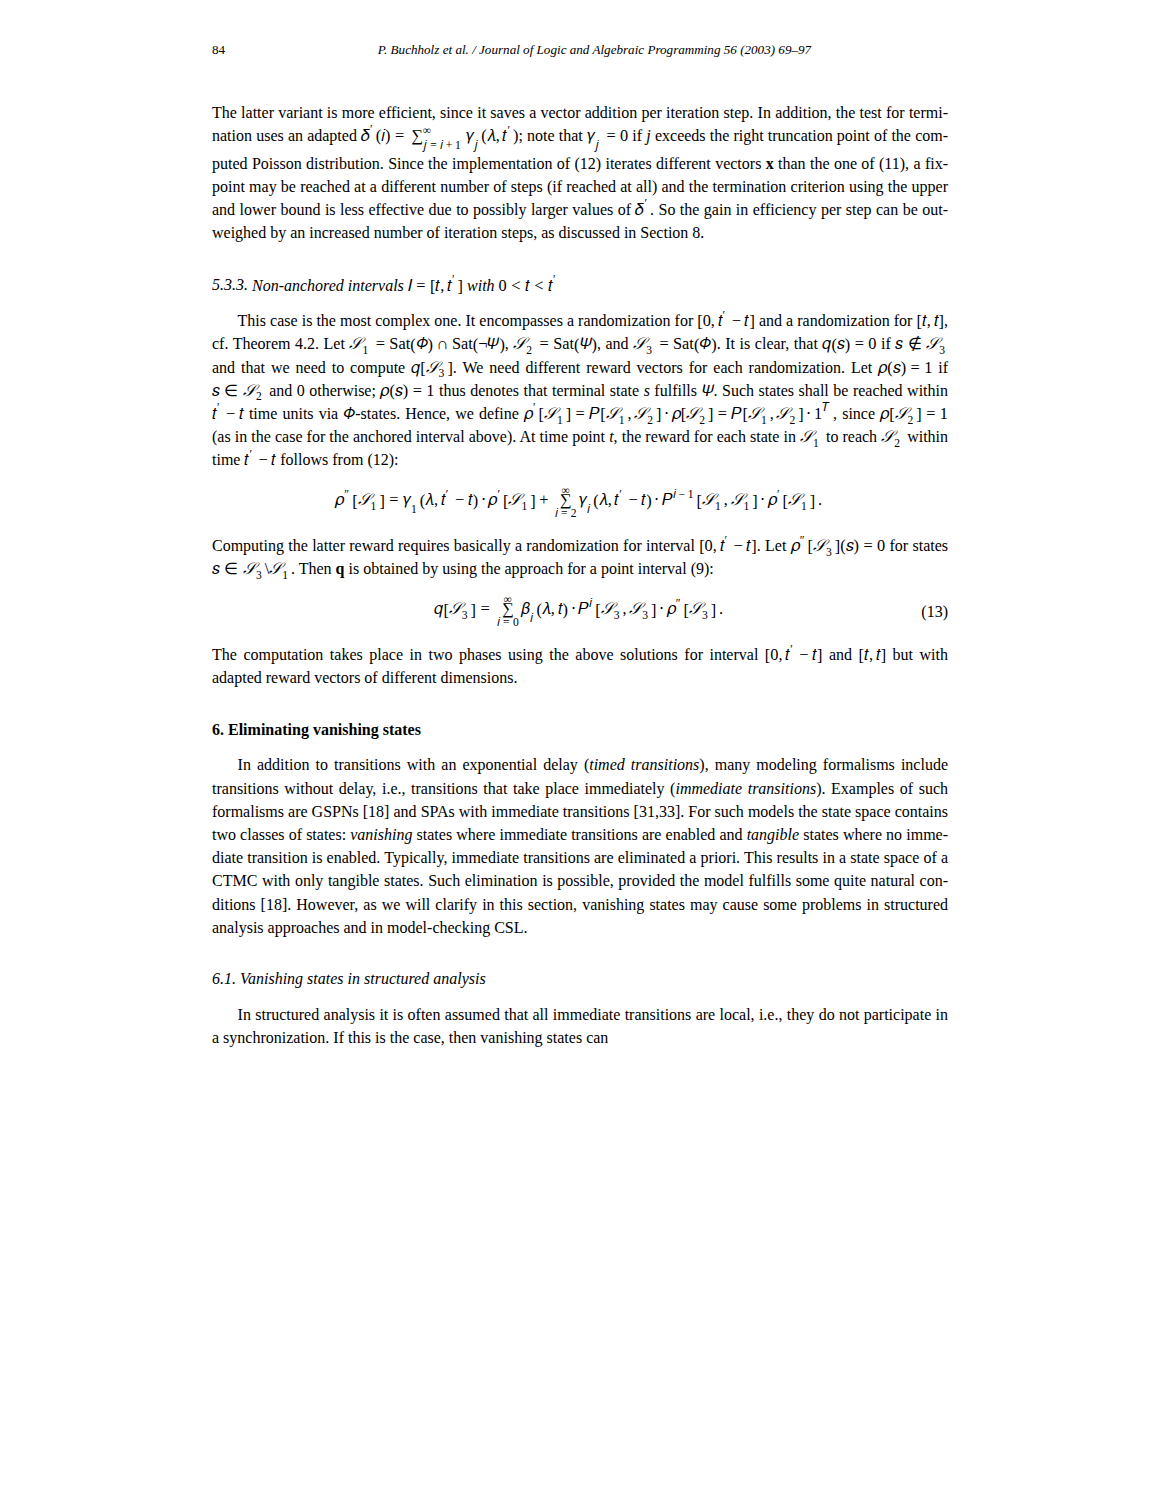84 P. Buchholz et al. / Journal of Logic and Algebraic Programming 56 (2003) 69–97
The latter variant is more efficient, since it saves a vector addition per iteration step. In addition, the test for termination uses an adapted δ′(i)=∑j=i+1∞γj(λ,t′); note that γj=0 if j exceeds the right truncation point of the computed Poisson distribution. Since the implementation of (12) iterates different vectors x than the one of (11), a fix-point may be reached at a different number of steps (if reached at all) and the termination criterion using the upper and lower bound is less effective due to possibly larger values of δ′. So the gain in efficiency per step can be outweighed by an increased number of iteration steps, as discussed in Section 8.
5.3.3. Non-anchored intervals I=[t,t′] with 0<t<t′
This case is the most complex one. It encompasses a randomization for [0,t′−t] and a randomization for [t,t], cf. Theorem 4.2. Let 𝒮1=Sat(Φ)∩Sat(¬Ψ), 𝒮2=Sat(Ψ), and 𝒮3=Sat(Φ). It is clear, that q(s)=0 if s∉𝒮3 and that we need to compute q[𝒮3]. We need different reward vectors for each randomization. Let ρ(s)=1 if s∈𝒮2 and 0 otherwise; ρ(s)=1 thus denotes that terminal state s fulfills Ψ. Such states shall be reached within t′−t time units via Φ-states. Hence, we define ρ′[𝒮1]=P[𝒮1,𝒮2]⋅ρ[𝒮2]=P[𝒮1,𝒮2]⋅1T, since ρ[𝒮2]=1 (as in the case for the anchored interval above). At time point t, the reward for each state in 𝒮1 to reach 𝒮2 within time t′−t follows from (12):
ρ″ [𝒮1] = γ1(λ,t′−t) ⋅ ρ′[𝒮1] + ∑i=2∞ γi(λ,t′−t) ⋅ Pi−1 [𝒮1,𝒮1] ⋅ ρ′[𝒮1] .
Computing the latter reward requires basically a randomization for interval [0,t′−t]. Let ρ″[𝒮3](s)=0 for states s∈𝒮3\𝒮1. Then q is obtained by using the approach for a point interval (9):
q[𝒮3] = ∑i=0∞ βi(λ,t) ⋅ Pi [𝒮3,𝒮3] ⋅ ρ″[𝒮3] . (13)
The computation takes place in two phases using the above solutions for interval [0,t′−t] and [t,t] but with adapted reward vectors of different dimensions.
6. Eliminating vanishing states
In addition to transitions with an exponential delay (timed transitions), many modeling formalisms include transitions without delay, i.e., transitions that take place immediately (immediate transitions). Examples of such formalisms are GSPNs [18] and SPAs with immediate transitions [31,33]. For such models the state space contains two classes of states: vanishing states where immediate transitions are enabled and tangible states where no immediate transition is enabled. Typically, immediate transitions are eliminated a priori. This results in a state space of a CTMC with only tangible states. Such elimination is possible, provided the model fulfills some quite natural conditions [18]. However, as we will clarify in this section, vanishing states may cause some problems in structured analysis approaches and in model-checking CSL.
6.1. Vanishing states in structured analysis
In structured analysis it is often assumed that all immediate transitions are local, i.e., they do not participate in a synchronization. If this is the case, then vanishing states can